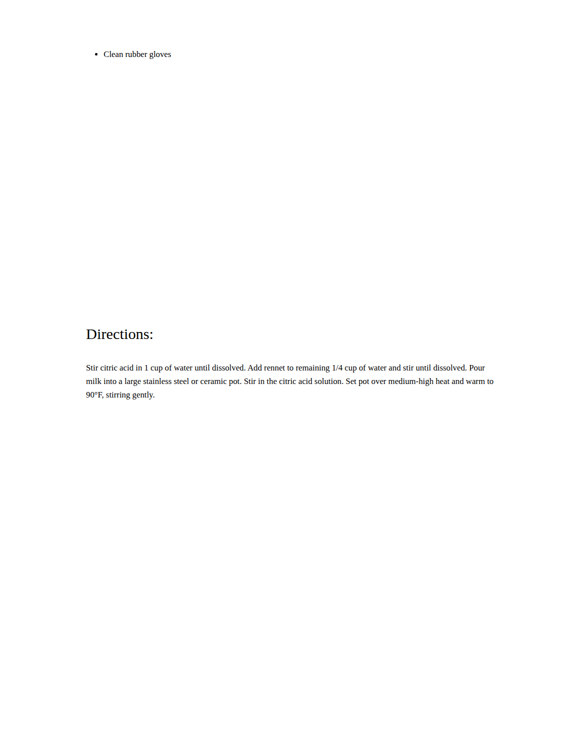Clean rubber gloves
Directions:
Stir citric acid in 1 cup of water until dissolved. Add rennet to remaining 1/4 cup of water and stir until dissolved. Pour milk into a large stainless steel or ceramic pot. Stir in the citric acid solution. Set pot over medium-high heat and warm to 90°F, stirring gently.